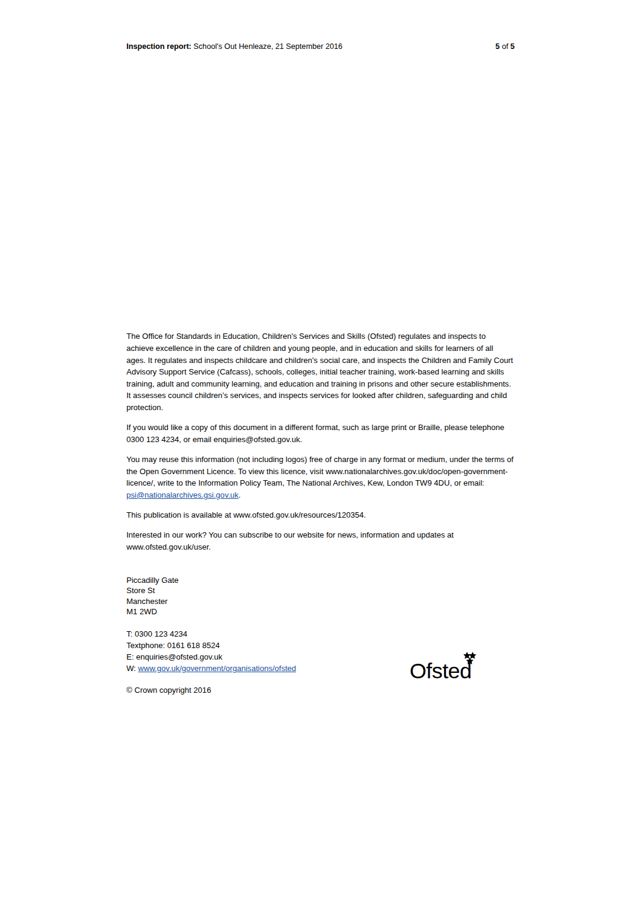Inspection report: School's Out Henleaze, 21 September 2016
5 of 5
The Office for Standards in Education, Children's Services and Skills (Ofsted) regulates and inspects to achieve excellence in the care of children and young people, and in education and skills for learners of all ages. It regulates and inspects childcare and children's social care, and inspects the Children and Family Court Advisory Support Service (Cafcass), schools, colleges, initial teacher training, work-based learning and skills training, adult and community learning, and education and training in prisons and other secure establishments. It assesses council children’s services, and inspects services for looked after children, safeguarding and child protection.
If you would like a copy of this document in a different format, such as large print or Braille, please telephone 0300 123 4234, or email enquiries@ofsted.gov.uk.
You may reuse this information (not including logos) free of charge in any format or medium, under the terms of the Open Government Licence. To view this licence, visit www.nationalarchives.gov.uk/doc/open-government-licence/, write to the Information Policy Team, The National Archives, Kew, London TW9 4DU, or email: psi@nationalarchives.gsi.gov.uk.
This publication is available at www.ofsted.gov.uk/resources/120354.
Interested in our work? You can subscribe to our website for news, information and updates at www.ofsted.gov.uk/user.
Piccadilly Gate
Store St
Manchester
M1 2WD
T: 0300 123 4234
Textphone: 0161 618 8524
E: enquiries@ofsted.gov.uk
W: www.gov.uk/government/organisations/ofsted
© Crown copyright 2016
Ofsted